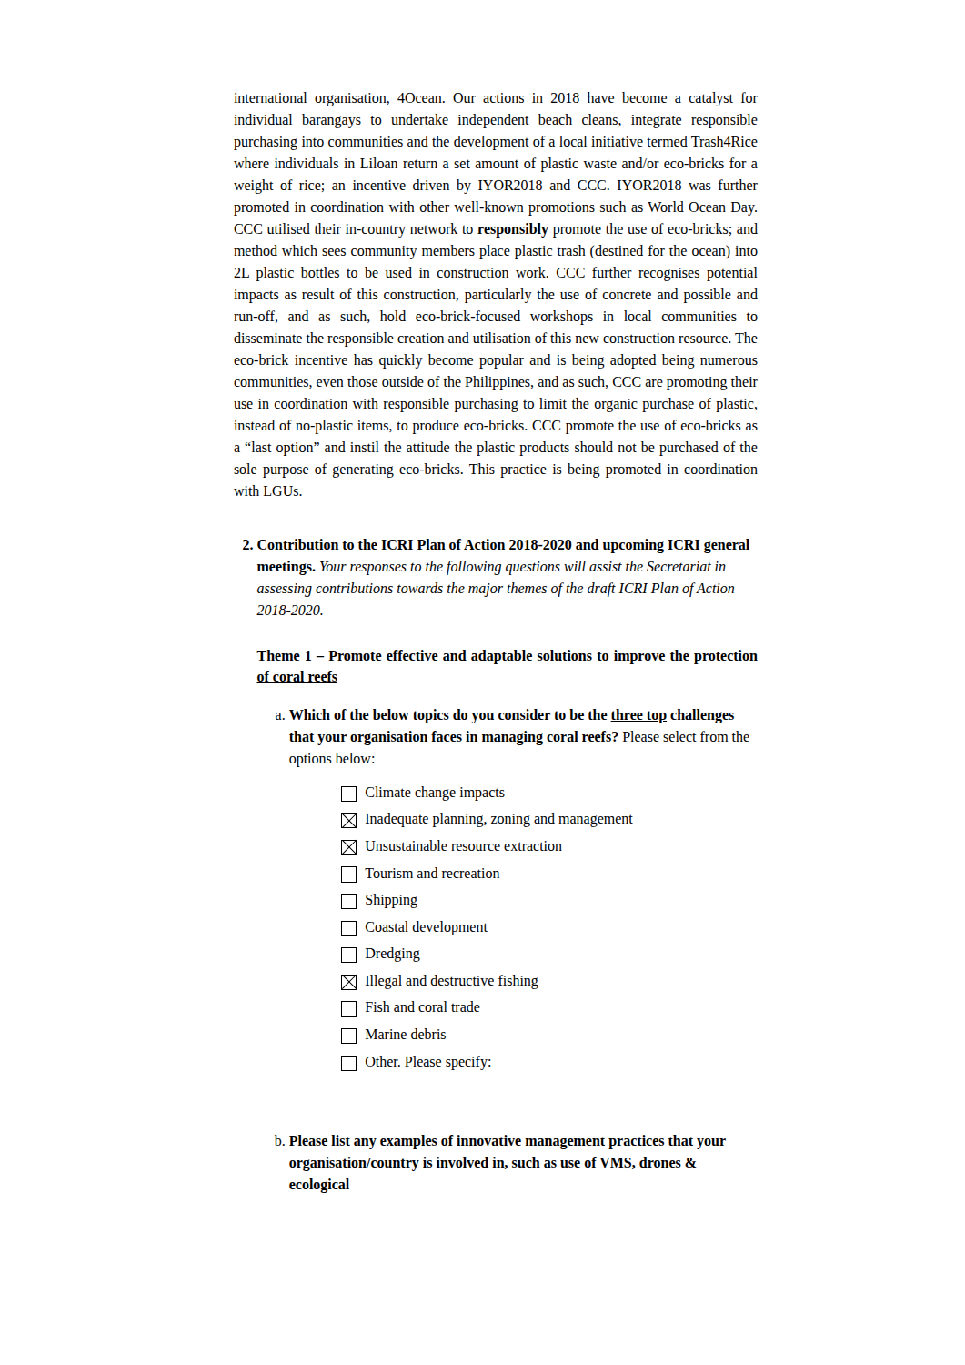international organisation, 4Ocean. Our actions in 2018 have become a catalyst for individual barangays to undertake independent beach cleans, integrate responsible purchasing into communities and the development of a local initiative termed Trash4Rice where individuals in Liloan return a set amount of plastic waste and/or eco-bricks for a weight of rice; an incentive driven by IYOR2018 and CCC. IYOR2018 was further promoted in coordination with other well-known promotions such as World Ocean Day. CCC utilised their in-country network to responsibly promote the use of eco-bricks; and method which sees community members place plastic trash (destined for the ocean) into 2L plastic bottles to be used in construction work. CCC further recognises potential impacts as result of this construction, particularly the use of concrete and possible and run-off, and as such, hold eco-brick-focused workshops in local communities to disseminate the responsible creation and utilisation of this new construction resource. The eco-brick incentive has quickly become popular and is being adopted being numerous communities, even those outside of the Philippines, and as such, CCC are promoting their use in coordination with responsible purchasing to limit the organic purchase of plastic, instead of no-plastic items, to produce eco-bricks. CCC promote the use of eco-bricks as a “last option” and instil the attitude the plastic products should not be purchased of the sole purpose of generating eco-bricks. This practice is being promoted in coordination with LGUs.
Contribution to the ICRI Plan of Action 2018-2020 and upcoming ICRI general meetings. Your responses to the following questions will assist the Secretariat in assessing contributions towards the major themes of the draft ICRI Plan of Action 2018-2020.
Theme 1 – Promote effective and adaptable solutions to improve the protection of coral reefs
Which of the below topics do you consider to be the three top challenges that your organisation faces in managing coral reefs? Please select from the options below:
Climate change impacts
Inadequate planning, zoning and management
Unsustainable resource extraction
Tourism and recreation
Shipping
Coastal development
Dredging
Illegal and destructive fishing
Fish and coral trade
Marine debris
Other. Please specify:
Please list any examples of innovative management practices that your organisation/country is involved in, such as use of VMS, drones & ecological